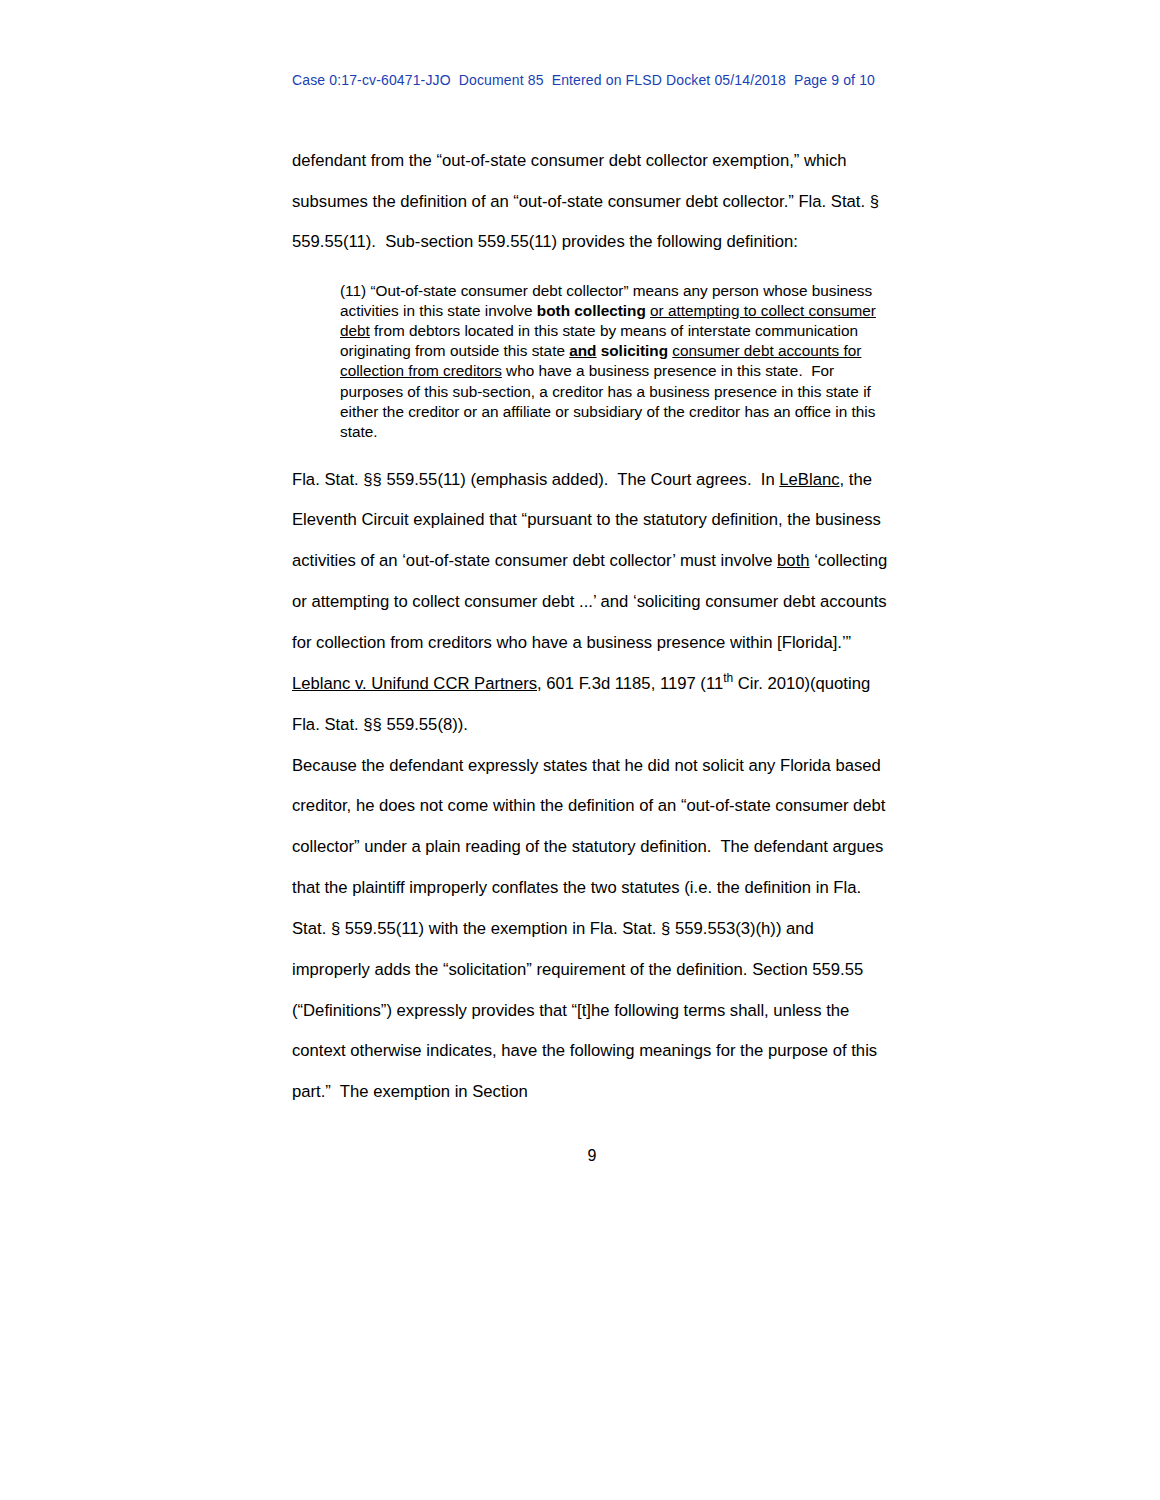Case 0:17-cv-60471-JJO Document 85 Entered on FLSD Docket 05/14/2018 Page 9 of 10
defendant from the “out-of-state consumer debt collector exemption,” which subsumes the definition of an “out-of-state consumer debt collector.” Fla. Stat. § 559.55(11). Sub-section 559.55(11) provides the following definition:
(11) “Out-of-state consumer debt collector” means any person whose business activities in this state involve both collecting or attempting to collect consumer debt from debtors located in this state by means of interstate communication originating from outside this state and soliciting consumer debt accounts for collection from creditors who have a business presence in this state. For purposes of this sub-section, a creditor has a business presence in this state if either the creditor or an affiliate or subsidiary of the creditor has an office in this state.
Fla. Stat. §§ 559.55(11) (emphasis added). The Court agrees. In LeBlanc, the Eleventh Circuit explained that “pursuant to the statutory definition, the business activities of an ‘out-of-state consumer debt collector’ must involve both ‘collecting or attempting to collect consumer debt ...’ and ‘soliciting consumer debt accounts for collection from creditors who have a business presence within [Florida].’” Leblanc v. Unifund CCR Partners, 601 F.3d 1185, 1197 (11th Cir. 2010)(quoting Fla. Stat. §§ 559.55(8)).
Because the defendant expressly states that he did not solicit any Florida based creditor, he does not come within the definition of an “out-of-state consumer debt collector” under a plain reading of the statutory definition. The defendant argues that the plaintiff improperly conflates the two statutes (i.e. the definition in Fla. Stat. § 559.55(11) with the exemption in Fla. Stat. § 559.553(3)(h)) and improperly adds the “solicitation” requirement of the definition. Section 559.55 (“Definitions”) expressly provides that “[t]he following terms shall, unless the context otherwise indicates, have the following meanings for the purpose of this part.” The exemption in Section
9